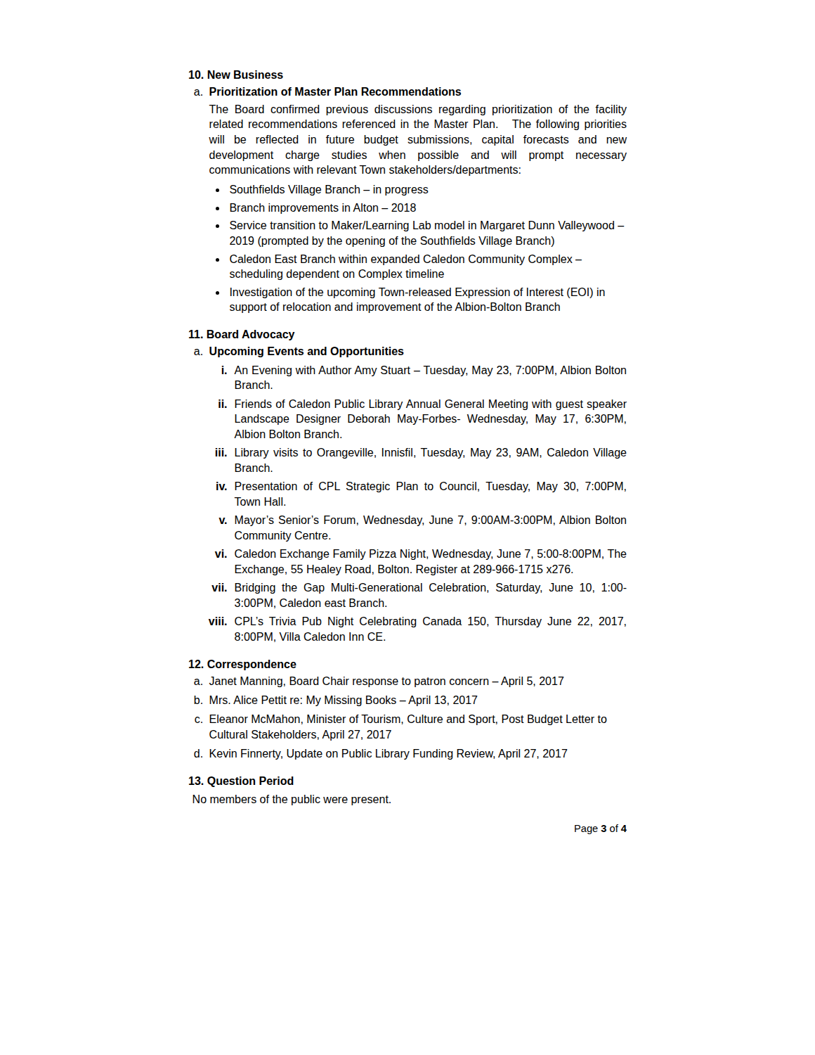10. New Business
Prioritization of Master Plan Recommendations
The Board confirmed previous discussions regarding prioritization of the facility related recommendations referenced in the Master Plan. The following priorities will be reflected in future budget submissions, capital forecasts and new development charge studies when possible and will prompt necessary communications with relevant Town stakeholders/departments:
Southfields Village Branch – in progress
Branch improvements in Alton – 2018
Service transition to Maker/Learning Lab model in Margaret Dunn Valleywood – 2019 (prompted by the opening of the Southfields Village Branch)
Caledon East Branch within expanded Caledon Community Complex – scheduling dependent on Complex timeline
Investigation of the upcoming Town-released Expression of Interest (EOI) in support of relocation and improvement of the Albion-Bolton Branch
11. Board Advocacy
Upcoming Events and Opportunities
An Evening with Author Amy Stuart – Tuesday, May 23, 7:00PM, Albion Bolton Branch.
Friends of Caledon Public Library Annual General Meeting with guest speaker Landscape Designer Deborah May-Forbes- Wednesday, May 17, 6:30PM, Albion Bolton Branch.
Library visits to Orangeville, Innisfil, Tuesday, May 23, 9AM, Caledon Village Branch.
Presentation of CPL Strategic Plan to Council, Tuesday, May 30, 7:00PM, Town Hall.
Mayor’s Senior’s Forum, Wednesday, June 7, 9:00AM-3:00PM, Albion Bolton Community Centre.
Caledon Exchange Family Pizza Night, Wednesday, June 7, 5:00-8:00PM, The Exchange, 55 Healey Road, Bolton. Register at 289-966-1715 x276.
Bridging the Gap Multi-Generational Celebration, Saturday, June 10, 1:00-3:00PM, Caledon east Branch.
CPL’s Trivia Pub Night Celebrating Canada 150, Thursday June 22, 2017, 8:00PM, Villa Caledon Inn CE.
12. Correspondence
Janet Manning, Board Chair response to patron concern – April 5, 2017
Mrs. Alice Pettit re: My Missing Books – April 13, 2017
Eleanor McMahon, Minister of Tourism, Culture and Sport, Post Budget Letter to Cultural Stakeholders, April 27, 2017
Kevin Finnerty, Update on Public Library Funding Review, April 27, 2017
13. Question Period
No members of the public were present.
Page 3 of 4